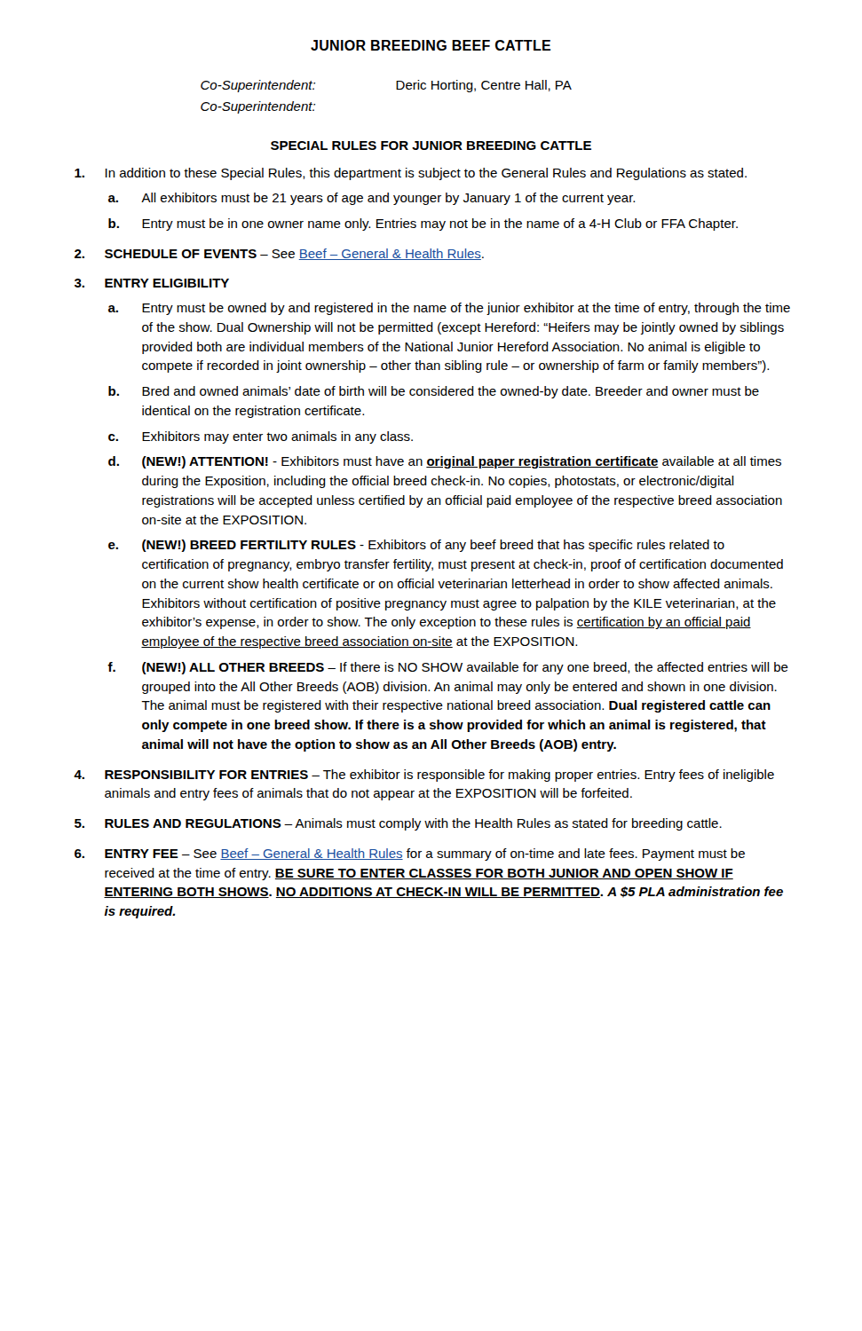JUNIOR BREEDING BEEF CATTLE
| Co-Superintendent: | Deric Horting, Centre Hall, PA |
| Co-Superintendent: | |
SPECIAL RULES FOR JUNIOR BREEDING CATTLE
In addition to these Special Rules, this department is subject to the General Rules and Regulations as stated.
All exhibitors must be 21 years of age and younger by January 1 of the current year.
Entry must be in one owner name only. Entries may not be in the name of a 4-H Club or FFA Chapter.
SCHEDULE OF EVENTS – See Beef – General & Health Rules.
ENTRY ELIGIBILITY
Entry must be owned by and registered in the name of the junior exhibitor at the time of entry, through the time of the show. Dual Ownership will not be permitted (except Hereford: “Heifers may be jointly owned by siblings provided both are individual members of the National Junior Hereford Association. No animal is eligible to compete if recorded in joint ownership – other than sibling rule – or ownership of farm or family members”).
Bred and owned animals’ date of birth will be considered the owned-by date. Breeder and owner must be identical on the registration certificate.
Exhibitors may enter two animals in any class.
(NEW!) ATTENTION! - Exhibitors must have an original paper registration certificate available at all times during the Exposition, including the official breed check-in. No copies, photostats, or electronic/digital registrations will be accepted unless certified by an official paid employee of the respective breed association on-site at the EXPOSITION.
(NEW!) BREED FERTILITY RULES - Exhibitors of any beef breed that has specific rules related to certification of pregnancy, embryo transfer fertility, must present at check-in, proof of certification documented on the current show health certificate or on official veterinarian letterhead in order to show affected animals. Exhibitors without certification of positive pregnancy must agree to palpation by the KILE veterinarian, at the exhibitor’s expense, in order to show. The only exception to these rules is certification by an official paid employee of the respective breed association on-site at the EXPOSITION.
(NEW!) ALL OTHER BREEDS – If there is NO SHOW available for any one breed, the affected entries will be grouped into the All Other Breeds (AOB) division. An animal may only be entered and shown in one division. The animal must be registered with their respective national breed association. Dual registered cattle can only compete in one breed show. If there is a show provided for which an animal is registered, that animal will not have the option to show as an All Other Breeds (AOB) entry.
RESPONSIBILITY FOR ENTRIES – The exhibitor is responsible for making proper entries. Entry fees of ineligible animals and entry fees of animals that do not appear at the EXPOSITION will be forfeited.
RULES AND REGULATIONS – Animals must comply with the Health Rules as stated for breeding cattle.
ENTRY FEE – See Beef – General & Health Rules for a summary of on-time and late fees. Payment must be received at the time of entry. BE SURE TO ENTER CLASSES FOR BOTH JUNIOR AND OPEN SHOW IF ENTERING BOTH SHOWS. NO ADDITIONS AT CHECK-IN WILL BE PERMITTED. A $5 PLA administration fee is required.